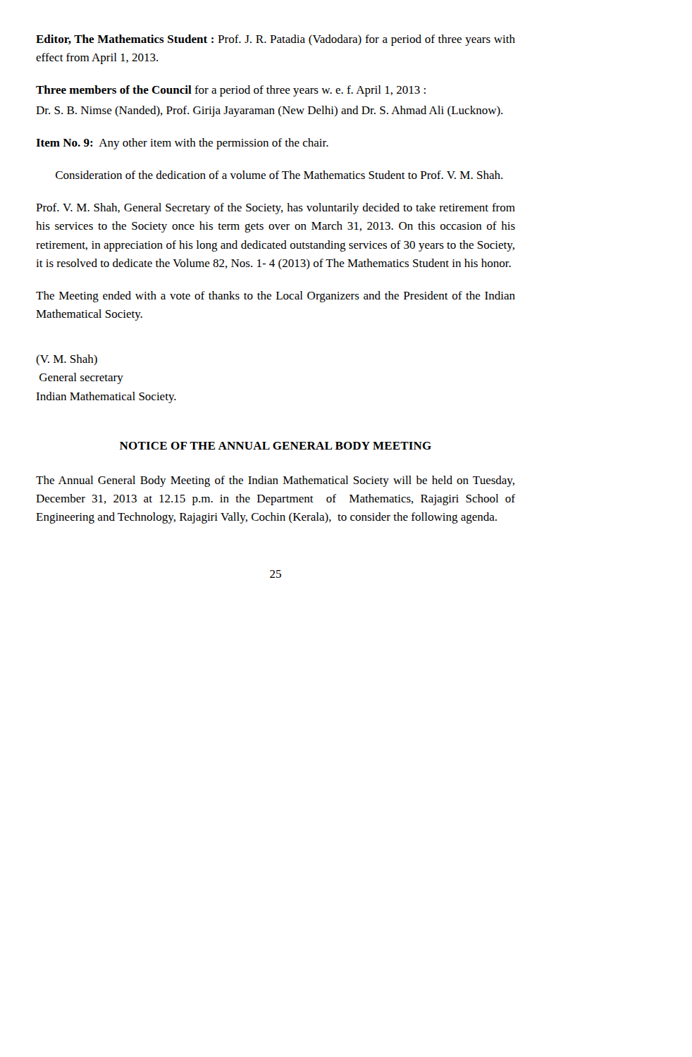Editor, The Mathematics Student : Prof. J. R. Patadia (Vadodara) for a period of three years with effect from April 1, 2013.
Three members of the Council for a period of three years w. e. f. April 1, 2013 :
Dr. S. B. Nimse (Nanded), Prof. Girija Jayaraman (New Delhi) and Dr. S. Ahmad Ali (Lucknow).
Item No. 9: Any other item with the permission of the chair.
Consideration of the dedication of a volume of The Mathematics Student to Prof. V. M. Shah.
Prof. V. M. Shah, General Secretary of the Society, has voluntarily decided to take retirement from his services to the Society once his term gets over on March 31, 2013. On this occasion of his retirement, in appreciation of his long and dedicated outstanding services of 30 years to the Society, it is resolved to dedicate the Volume 82, Nos. 1- 4 (2013) of The Mathematics Student in his honor.
The Meeting ended with a vote of thanks to the Local Organizers and the President of the Indian Mathematical Society.
(V. M. Shah)
General secretary
Indian Mathematical Society.
NOTICE OF THE ANNUAL GENERAL BODY MEETING
The Annual General Body Meeting of the Indian Mathematical Society will be held on Tuesday, December 31, 2013 at 12.15 p.m. in the Department of Mathematics, Rajagiri School of Engineering and Technology, Rajagiri Vally, Cochin (Kerala), to consider the following agenda.
25